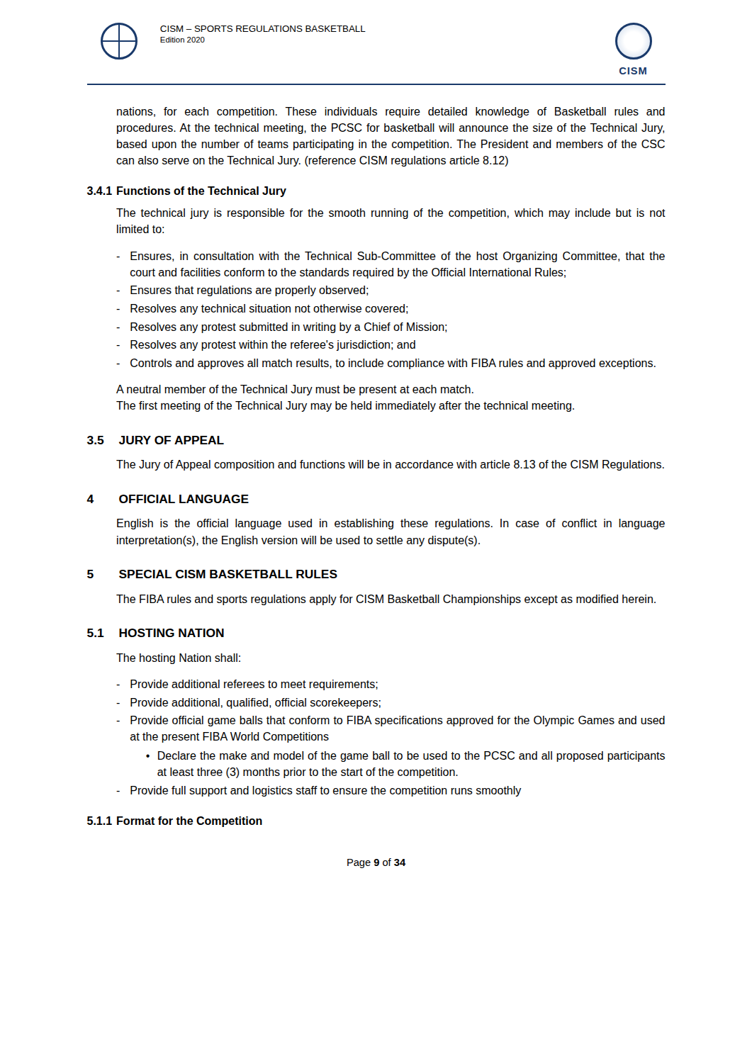CISM – SPORTS REGULATIONS BASKETBALL
Edition 2020
CISM
nations, for each competition. These individuals require detailed knowledge of Basketball rules and procedures. At the technical meeting, the PCSC for basketball will announce the size of the Technical Jury, based upon the number of teams participating in the competition. The President and members of the CSC can also serve on the Technical Jury. (reference CISM regulations article 8.12)
3.4.1 Functions of the Technical Jury
The technical jury is responsible for the smooth running of the competition, which may include but is not limited to:
Ensures, in consultation with the Technical Sub-Committee of the host Organizing Committee, that the court and facilities conform to the standards required by the Official International Rules;
Ensures that regulations are properly observed;
Resolves any technical situation not otherwise covered;
Resolves any protest submitted in writing by a Chief of Mission;
Resolves any protest within the referee's jurisdiction; and
Controls and approves all match results, to include compliance with FIBA rules and approved exceptions.
A neutral member of the Technical Jury must be present at each match.
The first meeting of the Technical Jury may be held immediately after the technical meeting.
3.5 JURY OF APPEAL
The Jury of Appeal composition and functions will be in accordance with article 8.13 of the CISM Regulations.
4 OFFICIAL LANGUAGE
English is the official language used in establishing these regulations. In case of conflict in language interpretation(s), the English version will be used to settle any dispute(s).
5 SPECIAL CISM BASKETBALL RULES
The FIBA rules and sports regulations apply for CISM Basketball Championships except as modified herein.
5.1 HOSTING NATION
The hosting Nation shall:
Provide additional referees to meet requirements;
Provide additional, qualified, official scorekeepers;
Provide official game balls that conform to FIBA specifications approved for the Olympic Games and used at the present FIBA World Competitions
Declare the make and model of the game ball to be used to the PCSC and all proposed participants at least three (3) months prior to the start of the competition.
Provide full support and logistics staff to ensure the competition runs smoothly
5.1.1 Format for the Competition
Page 9 of 34